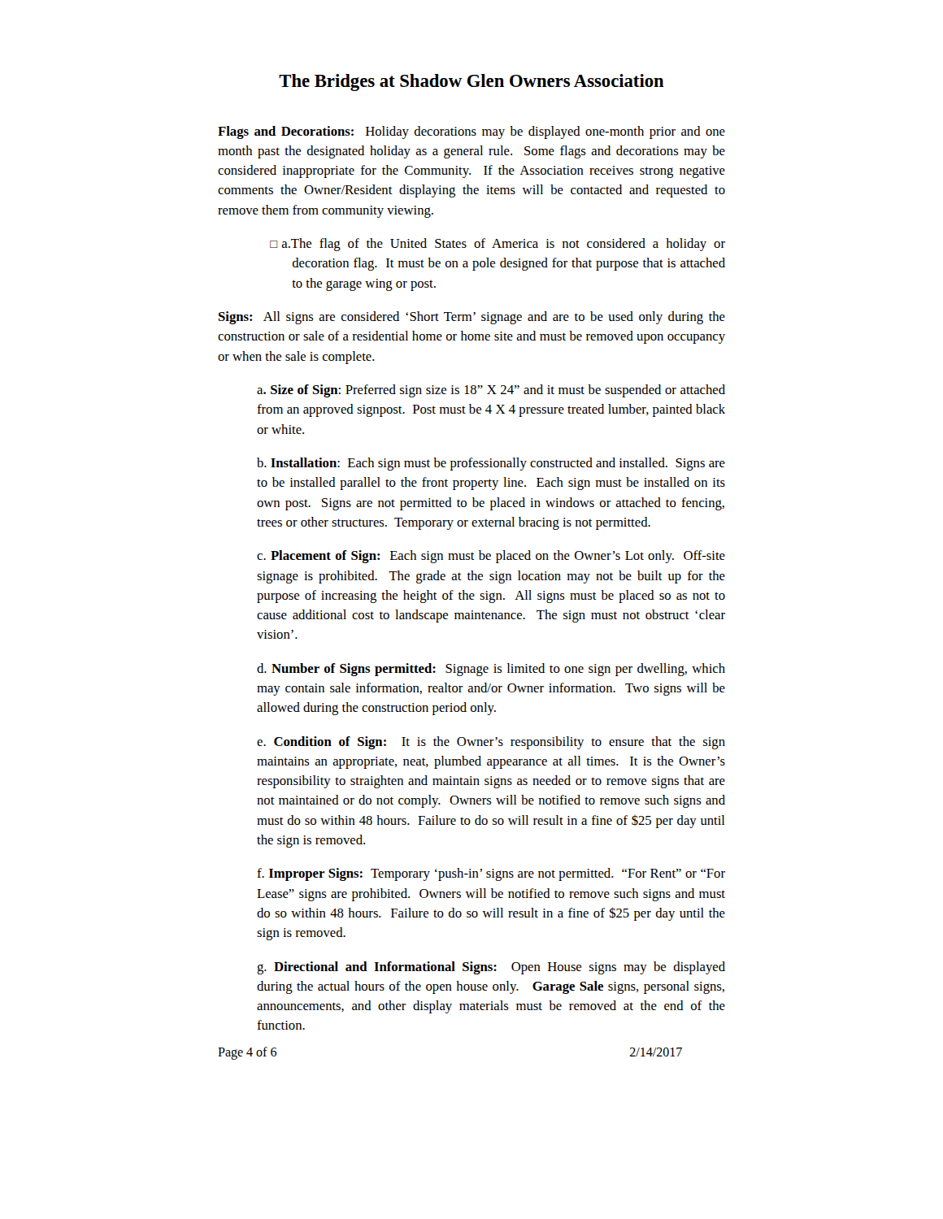The Bridges at Shadow Glen Owners Association
Flags and Decorations: Holiday decorations may be displayed one-month prior and one month past the designated holiday as a general rule. Some flags and decorations may be considered inappropriate for the Community. If the Association receives strong negative comments the Owner/Resident displaying the items will be contacted and requested to remove them from community viewing.
a.The flag of the United States of America is not considered a holiday or decoration flag. It must be on a pole designed for that purpose that is attached to the garage wing or post.
Signs: All signs are considered ‘Short Term’ signage and are to be used only during the construction or sale of a residential home or home site and must be removed upon occupancy or when the sale is complete.
a. Size of Sign: Preferred sign size is 18” X 24” and it must be suspended or attached from an approved signpost. Post must be 4 X 4 pressure treated lumber, painted black or white.
b. Installation: Each sign must be professionally constructed and installed. Signs are to be installed parallel to the front property line. Each sign must be installed on its own post. Signs are not permitted to be placed in windows or attached to fencing, trees or other structures. Temporary or external bracing is not permitted.
c. Placement of Sign: Each sign must be placed on the Owner’s Lot only. Off-site signage is prohibited. The grade at the sign location may not be built up for the purpose of increasing the height of the sign. All signs must be placed so as not to cause additional cost to landscape maintenance. The sign must not obstruct ‘clear vision’.
d. Number of Signs permitted: Signage is limited to one sign per dwelling, which may contain sale information, realtor and/or Owner information. Two signs will be allowed during the construction period only.
e. Condition of Sign: It is the Owner’s responsibility to ensure that the sign maintains an appropriate, neat, plumbed appearance at all times. It is the Owner’s responsibility to straighten and maintain signs as needed or to remove signs that are not maintained or do not comply. Owners will be notified to remove such signs and must do so within 48 hours. Failure to do so will result in a fine of $25 per day until the sign is removed.
f. Improper Signs: Temporary ‘push-in’ signs are not permitted. “For Rent” or “For Lease” signs are prohibited. Owners will be notified to remove such signs and must do so within 48 hours. Failure to do so will result in a fine of $25 per day until the sign is removed.
g. Directional and Informational Signs: Open House signs may be displayed during the actual hours of the open house only. Garage Sale signs, personal signs, announcements, and other display materials must be removed at the end of the function.
Page 4 of 6 2/14/2017